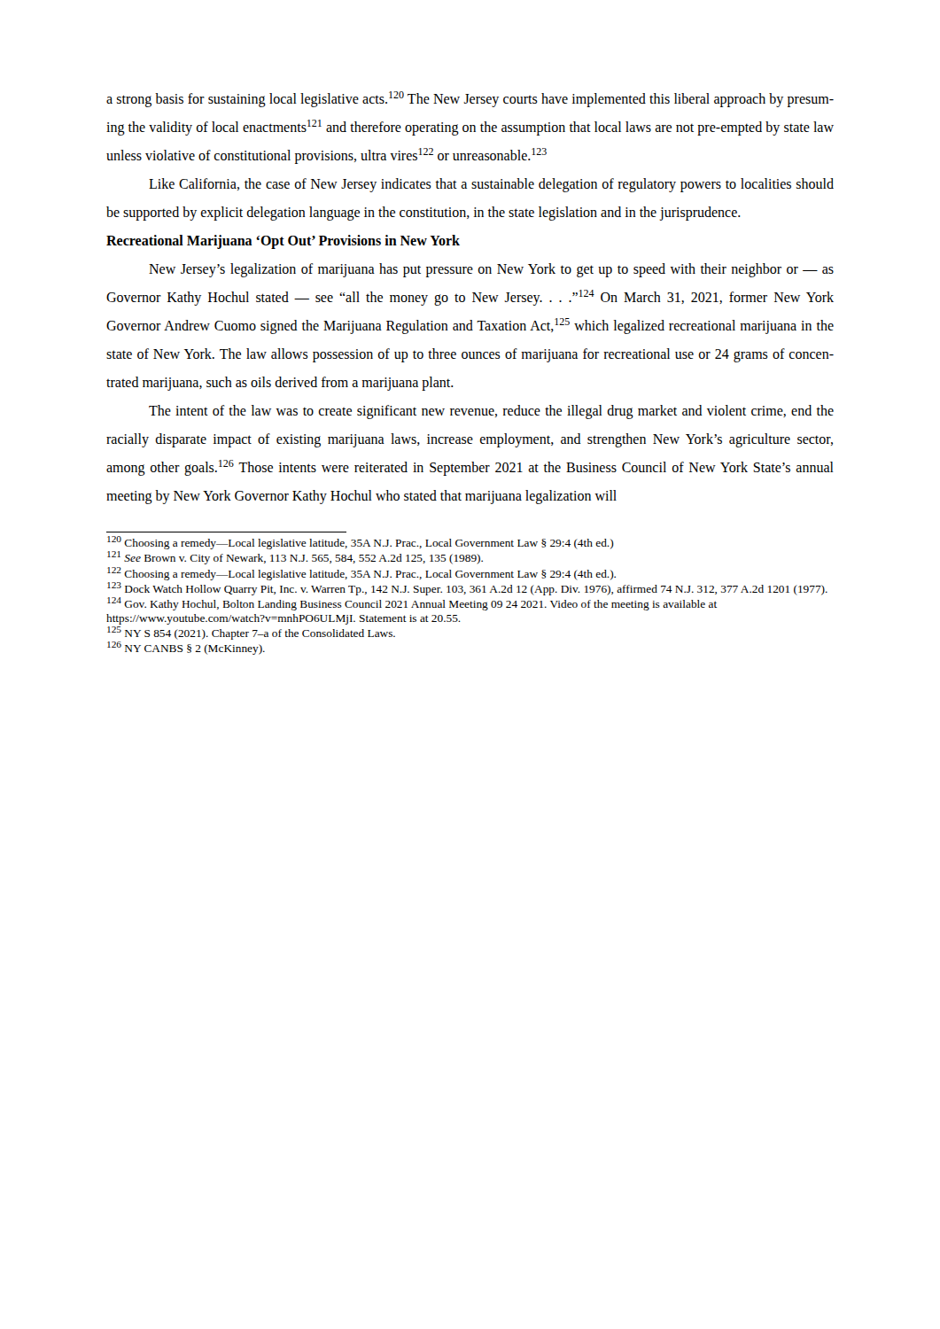a strong basis for sustaining local legislative acts.120 The New Jersey courts have implemented this liberal approach by presuming the validity of local enactments121 and therefore operating on the assumption that local laws are not pre-empted by state law unless violative of constitutional provisions, ultra vires122 or unreasonable.123
Like California, the case of New Jersey indicates that a sustainable delegation of regulatory powers to localities should be supported by explicit delegation language in the constitution, in the state legislation and in the jurisprudence.
Recreational Marijuana ‘Opt Out’ Provisions in New York
New Jersey’s legalization of marijuana has put pressure on New York to get up to speed with their neighbor or — as Governor Kathy Hochul stated — see “all the money go to New Jersey. . . .”124 On March 31, 2021, former New York Governor Andrew Cuomo signed the Marijuana Regulation and Taxation Act,125 which legalized recreational marijuana in the state of New York. The law allows possession of up to three ounces of marijuana for recreational use or 24 grams of concentrated marijuana, such as oils derived from a marijuana plant.
The intent of the law was to create significant new revenue, reduce the illegal drug market and violent crime, end the racially disparate impact of existing marijuana laws, increase employment, and strengthen New York’s agriculture sector, among other goals.126 Those intents were reiterated in September 2021 at the Business Council of New York State’s annual meeting by New York Governor Kathy Hochul who stated that marijuana legalization will
120 Choosing a remedy—Local legislative latitude, 35A N.J. Prac., Local Government Law § 29:4 (4th ed.)
121 See Brown v. City of Newark, 113 N.J. 565, 584, 552 A.2d 125, 135 (1989).
122 Choosing a remedy—Local legislative latitude, 35A N.J. Prac., Local Government Law § 29:4 (4th ed.).
123 Dock Watch Hollow Quarry Pit, Inc. v. Warren Tp., 142 N.J. Super. 103, 361 A.2d 12 (App. Div. 1976), affirmed 74 N.J. 312, 377 A.2d 1201 (1977).
124 Gov. Kathy Hochul, Bolton Landing Business Council 2021 Annual Meeting 09 24 2021. Video of the meeting is available at https://www.youtube.com/watch?v=mnhPO6ULMjI. Statement is at 20.55.
125 NY S 854 (2021). Chapter 7–a of the Consolidated Laws.
126 NY CANBS § 2 (McKinney).